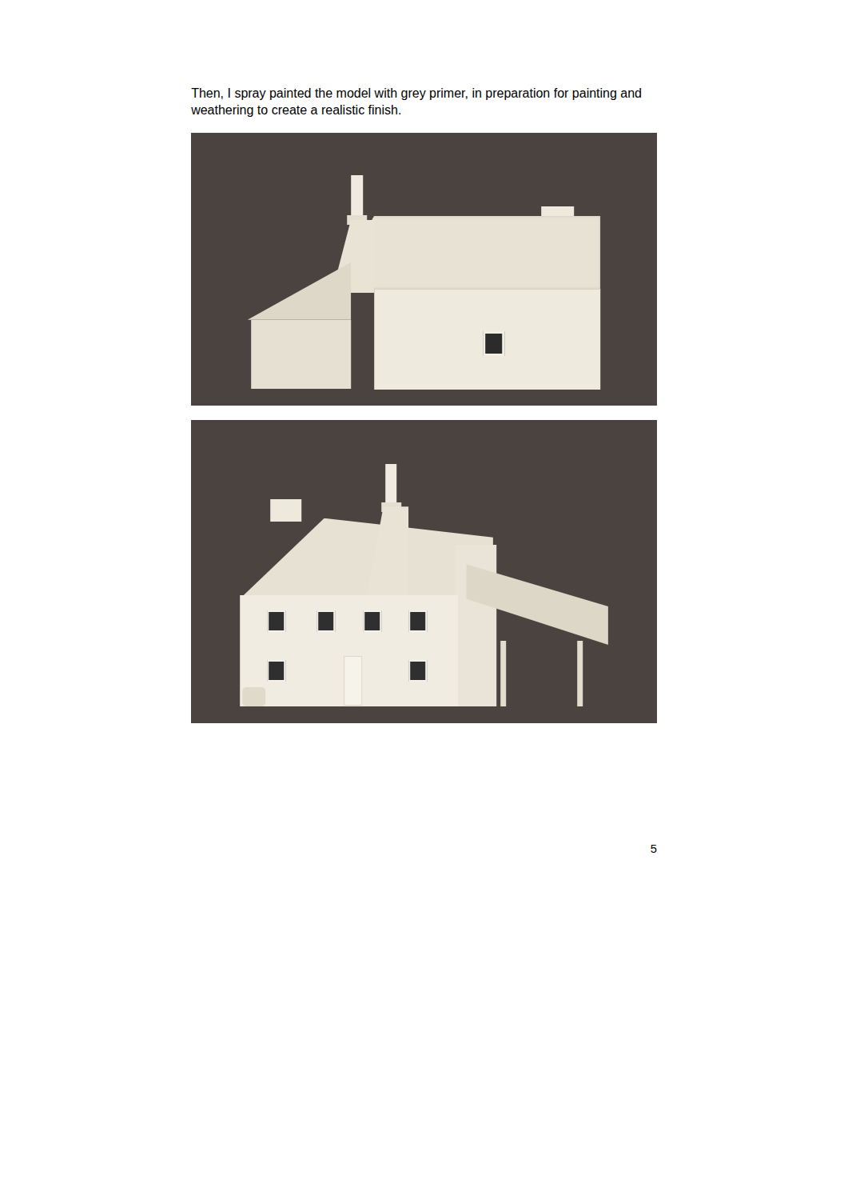Then, I spray painted the model with grey primer, in preparation for painting and weathering to create a realistic finish.
5